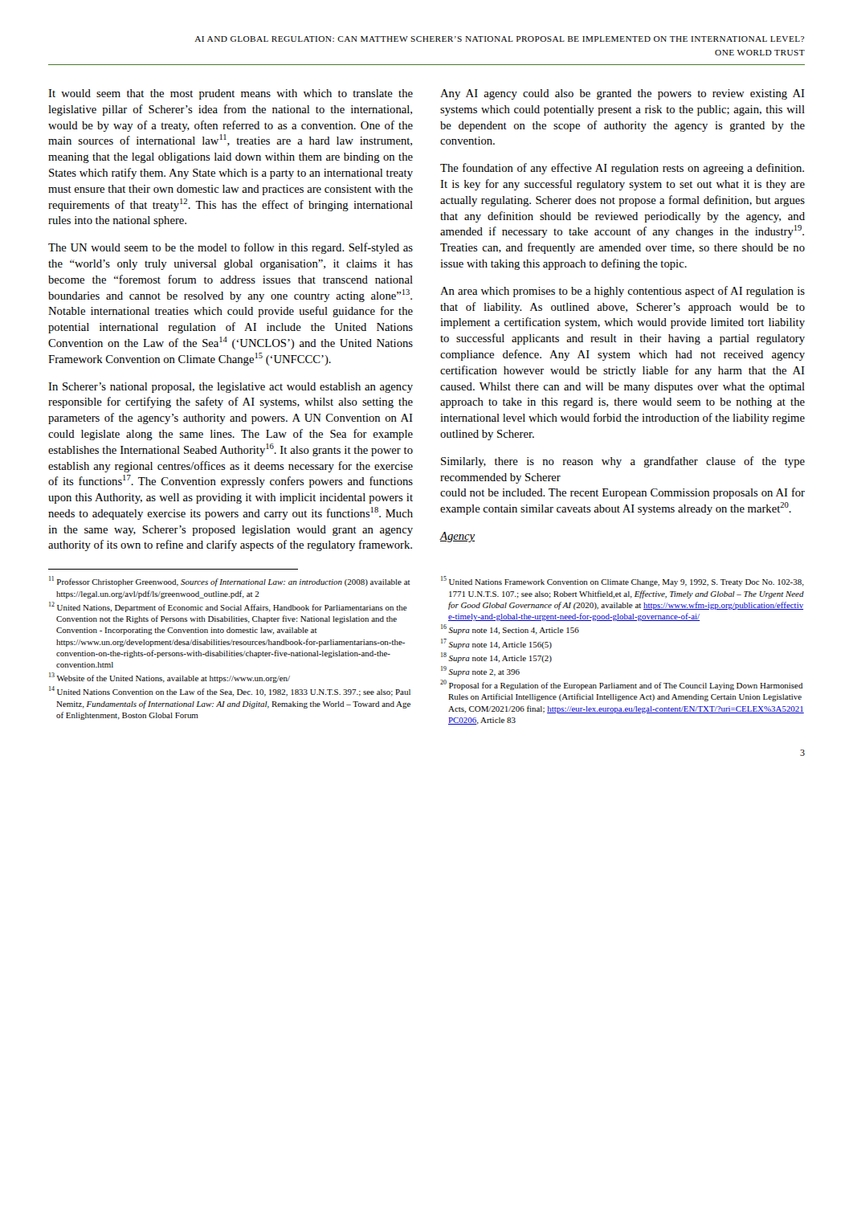AI AND GLOBAL REGULATION: CAN MATTHEW SCHERER’S NATIONAL PROPOSAL BE IMPLEMENTED ON THE INTERNATIONAL LEVEL?
ONE WORLD TRUST
It would seem that the most prudent means with which to translate the legislative pillar of Scherer’s idea from the national to the international, would be by way of a treaty, often referred to as a convention. One of the main sources of international law11, treaties are a hard law instrument, meaning that the legal obligations laid down within them are binding on the States which ratify them. Any State which is a party to an international treaty must ensure that their own domestic law and practices are consistent with the requirements of that treaty12. This has the effect of bringing international rules into the national sphere.
The UN would seem to be the model to follow in this regard. Self-styled as the “world’s only truly universal global organisation”, it claims it has become the “foremost forum to address issues that transcend national boundaries and cannot be resolved by any one country acting alone”13. Notable international treaties which could provide useful guidance for the potential international regulation of AI include the United Nations Convention on the Law of the Sea14 (‘UNCLOS’) and the United Nations Framework Convention on Climate Change15 (‘UNFCCC’).
In Scherer’s national proposal, the legislative act would establish an agency responsible for certifying the safety of AI systems, whilst also setting the parameters of the agency’s authority and powers. A UN Convention on AI could legislate along the same lines. The Law of the Sea for example establishes the International Seabed Authority16. It also grants it the power to establish any regional centres/offices as it deems necessary for the exercise of its functions17. The Convention expressly confers powers and functions upon this Authority, as well as providing it with implicit incidental powers it needs to adequately exercise its powers and carry out its functions18. Much in the same way, Scherer’s proposed legislation would grant an agency authority of its own to refine and clarify aspects of the regulatory framework. Any AI agency could also be granted the powers to review existing AI systems which could potentially present a risk to the public; again, this will be dependent on the scope of authority the agency is granted by the convention.
The foundation of any effective AI regulation rests on agreeing a definition. It is key for any successful regulatory system to set out what it is they are actually regulating. Scherer does not propose a formal definition, but argues that any definition should be reviewed periodically by the agency, and amended if necessary to take account of any changes in the industry19. Treaties can, and frequently are amended over time, so there should be no issue with taking this approach to defining the topic.
An area which promises to be a highly contentious aspect of AI regulation is that of liability. As outlined above, Scherer’s approach would be to implement a certification system, which would provide limited tort liability to successful applicants and result in their having a partial regulatory compliance defence. Any AI system which had not received agency certification however would be strictly liable for any harm that the AI caused. Whilst there can and will be many disputes over what the optimal approach to take in this regard is, there would seem to be nothing at the international level which would forbid the introduction of the liability regime outlined by Scherer.
Similarly, there is no reason why a grandfather clause of the type recommended by Scherer
could not be included. The recent European Commission proposals on AI for example contain similar caveats about AI systems already on the market20.
Agency
11 Professor Christopher Greenwood, Sources of International Law: an introduction (2008) available at https://legal.un.org/avl/pdf/ls/greenwood_outline.pdf, at 2
12 United Nations, Department of Economic and Social Affairs, Handbook for Parliamentarians on the Convention not the Rights of Persons with Disabilities, Chapter five: National legislation and the Convention - Incorporating the Convention into domestic law, available at https://www.un.org/development/desa/disabilities/resources/handbook-for-parliamentarians-on-the-convention-on-the-rights-of-persons-with-disabilities/chapter-five-national-legislation-and-the-convention.html
13 Website of the United Nations, available at https://www.un.org/en/
14 United Nations Convention on the Law of the Sea, Dec. 10, 1982, 1833 U.N.T.S. 397.; see also; Paul Nemitz, Fundamentals of International Law: AI and Digital, Remaking the World – Toward and Age of Enlightenment, Boston Global Forum
15 United Nations Framework Convention on Climate Change, May 9, 1992, S. Treaty Doc No. 102-38, 1771 U.N.T.S. 107.; see also; Robert Whitfield,et al, Effective, Timely and Global – The Urgent Need for Good Global Governance of AI (2020), available at https://www.wfm-igp.org/publication/effective-timely-and-global-the-urgent-need-for-good-global-governance-of-ai/
16 Supra note 14, Section 4, Article 156
17 Supra note 14, Article 156(5)
18 Supra note 14, Article 157(2)
19 Supra note 2, at 396
20 Proposal for a Regulation of the European Parliament and of The Council Laying Down Harmonised Rules on Artificial Intelligence (Artificial Intelligence Act) and Amending Certain Union Legislative Acts, COM/2021/206 final; https://eur-lex.europa.eu/legal-content/EN/TXT/?uri=CELEX%3A52021PC0206, Article 83
3